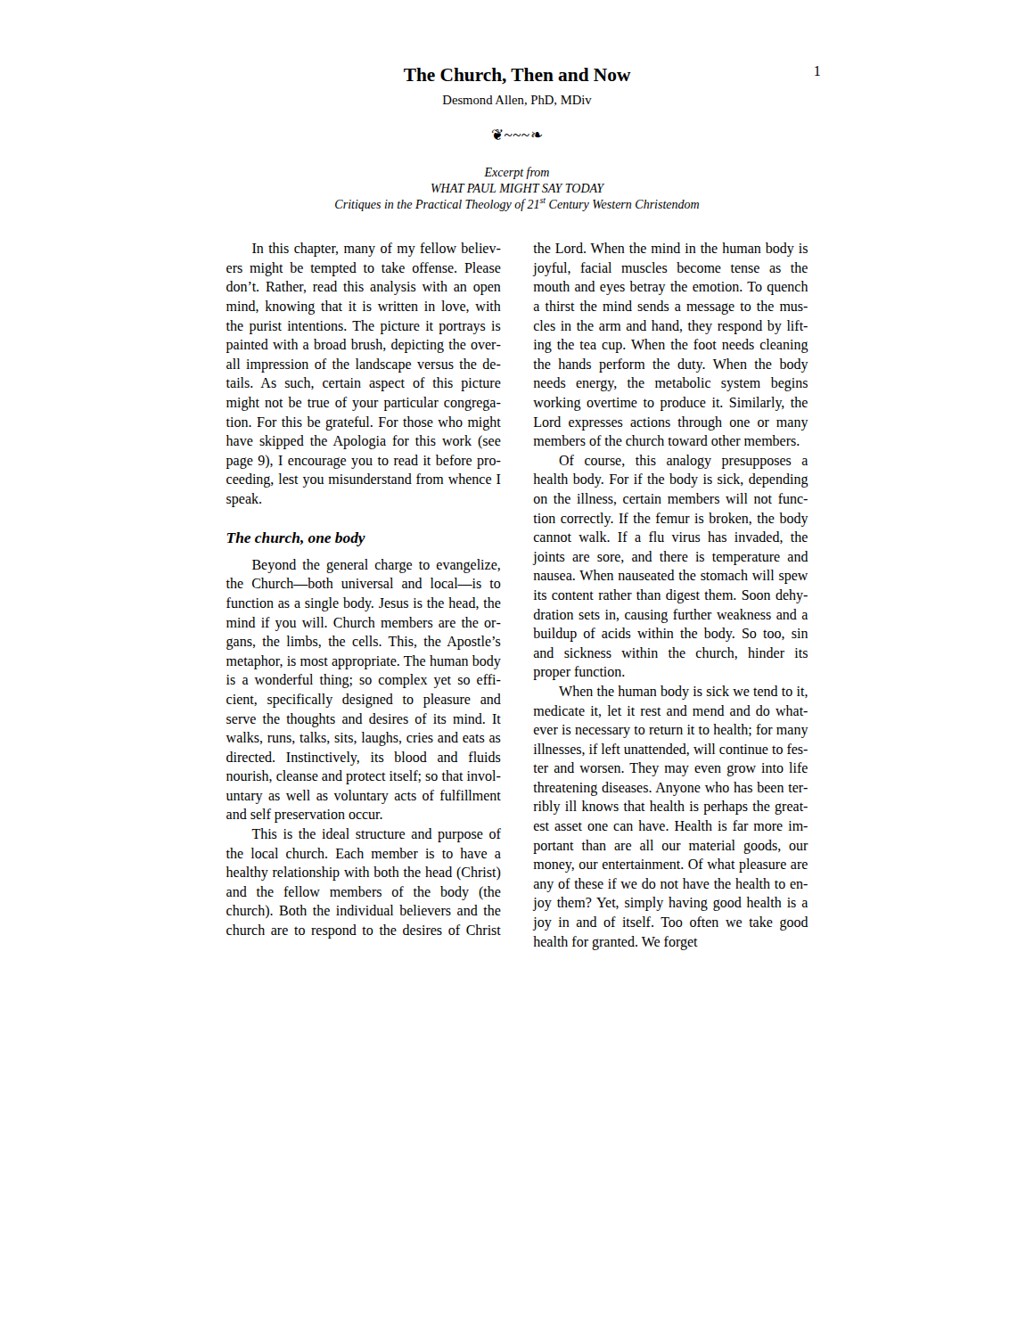1
The Church, Then and Now
Desmond Allen, PhD, MDiv
❦~~~❧
Excerpt from
WHAT PAUL MIGHT SAY TODAY
Critiques in the Practical Theology of 21st Century Western Christendom
In this chapter, many of my fellow believers might be tempted to take offense. Please don’t. Rather, read this analysis with an open mind, knowing that it is written in love, with the purist intentions. The picture it portrays is painted with a broad brush, depicting the overall impression of the landscape versus the details. As such, certain aspect of this picture might not be true of your particular congregation. For this be grateful. For those who might have skipped the Apologia for this work (see page 9), I encourage you to read it before proceeding, lest you misunderstand from whence I speak.
The church, one body
Beyond the general charge to evangelize, the Church—both universal and local—is to function as a single body. Jesus is the head, the mind if you will. Church members are the organs, the limbs, the cells. This, the Apostle’s metaphor, is most appropriate. The human body is a wonderful thing; so complex yet so efficient, specifically designed to pleasure and serve the thoughts and desires of its mind. It walks, runs, talks, sits, laughs, cries and eats as directed. Instinctively, its blood and fluids nourish, cleanse and protect itself; so that involuntary as well as voluntary acts of fulfillment and self preservation occur.
This is the ideal structure and purpose of the local church. Each member is to have a healthy relationship with both the head (Christ) and the fellow members of the body (the church). Both the individual believers and the church are to respond to the desires of Christ the Lord. When the mind in the human body is joyful, facial muscles become tense as the mouth and eyes betray the emotion. To quench a thirst the mind sends a message to the muscles in the arm and hand, they respond by lifting the tea cup. When the foot needs cleaning the hands perform the duty. When the body needs energy, the metabolic system begins working overtime to produce it. Similarly, the Lord expresses actions through one or many members of the church toward other members.
Of course, this analogy presupposes a health body. For if the body is sick, depending on the illness, certain members will not function correctly. If the femur is broken, the body cannot walk. If a flu virus has invaded, the joints are sore, and there is temperature and nausea. When nauseated the stomach will spew its content rather than digest them. Soon dehydration sets in, causing further weakness and a buildup of acids within the body. So too, sin and sickness within the church, hinder its proper function.
When the human body is sick we tend to it, medicate it, let it rest and mend and do whatever is necessary to return it to health; for many illnesses, if left unattended, will continue to fester and worsen. They may even grow into life threatening diseases. Anyone who has been terribly ill knows that health is perhaps the greatest asset one can have. Health is far more important than are all our material goods, our money, our entertainment. Of what pleasure are any of these if we do not have the health to enjoy them? Yet, simply having good health is a joy in and of itself. Too often we take good health for granted. We forget